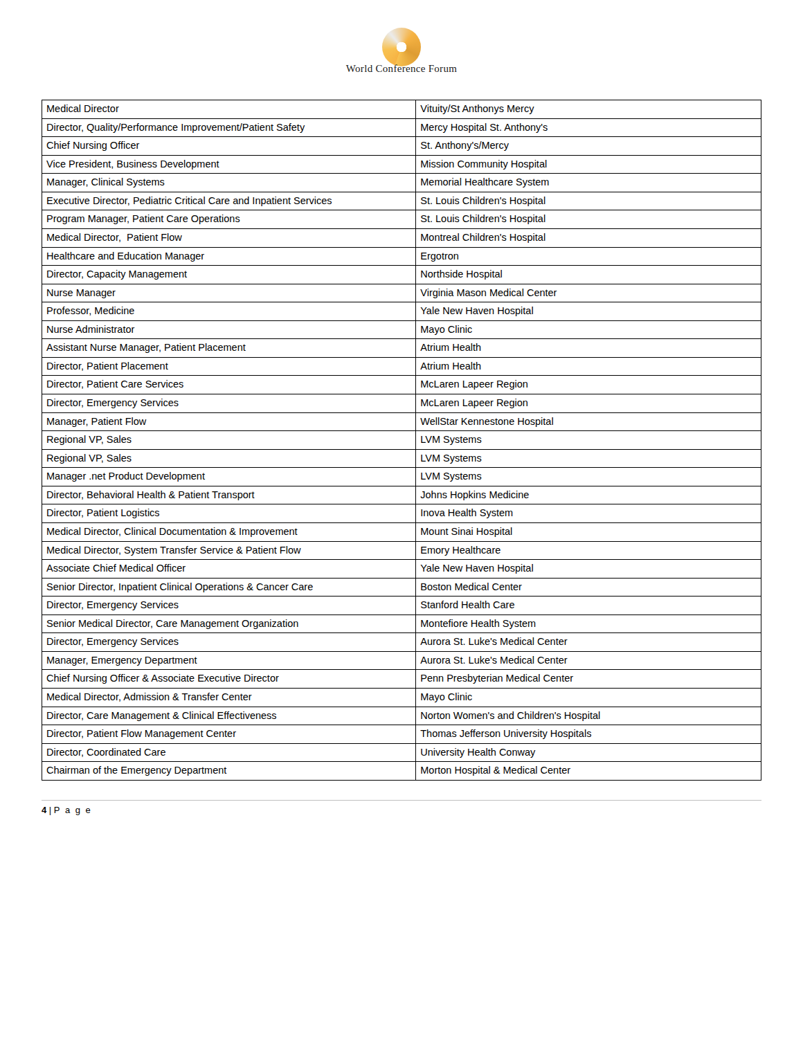World Conference Forum
| Medical Director | Vituity/St Anthonys Mercy |
| Director, Quality/Performance Improvement/Patient Safety | Mercy Hospital St. Anthony's |
| Chief Nursing Officer | St. Anthony's/Mercy |
| Vice President, Business Development | Mission Community Hospital |
| Manager, Clinical Systems | Memorial Healthcare System |
| Executive Director, Pediatric Critical Care and Inpatient Services | St. Louis Children's Hospital |
| Program Manager, Patient Care Operations | St. Louis Children's Hospital |
| Medical Director, Patient Flow | Montreal Children's Hospital |
| Healthcare and Education Manager | Ergotron |
| Director, Capacity Management | Northside Hospital |
| Nurse Manager | Virginia Mason Medical Center |
| Professor, Medicine | Yale New Haven Hospital |
| Nurse Administrator | Mayo Clinic |
| Assistant Nurse Manager, Patient Placement | Atrium Health |
| Director, Patient Placement | Atrium Health |
| Director, Patient Care Services | McLaren Lapeer Region |
| Director, Emergency Services | McLaren Lapeer Region |
| Manager, Patient Flow | WellStar Kennestone Hospital |
| Regional VP, Sales | LVM Systems |
| Regional VP, Sales | LVM Systems |
| Manager .net Product Development | LVM Systems |
| Director, Behavioral Health & Patient Transport | Johns Hopkins Medicine |
| Director, Patient Logistics | Inova Health System |
| Medical Director, Clinical Documentation & Improvement | Mount Sinai Hospital |
| Medical Director, System Transfer Service & Patient Flow | Emory Healthcare |
| Associate Chief Medical Officer | Yale New Haven Hospital |
| Senior Director, Inpatient Clinical Operations & Cancer Care | Boston Medical Center |
| Director, Emergency Services | Stanford Health Care |
| Senior Medical Director, Care Management Organization | Montefiore Health System |
| Director, Emergency Services | Aurora St. Luke's Medical Center |
| Manager, Emergency Department | Aurora St. Luke's Medical Center |
| Chief Nursing Officer & Associate Executive Director | Penn Presbyterian Medical Center |
| Medical Director, Admission & Transfer Center | Mayo Clinic |
| Director, Care Management & Clinical Effectiveness | Norton Women's and Children's Hospital |
| Director, Patient Flow Management Center | Thomas Jefferson University Hospitals |
| Director, Coordinated Care | University Health Conway |
| Chairman of the Emergency Department | Morton Hospital & Medical Center |
4 | P a g e